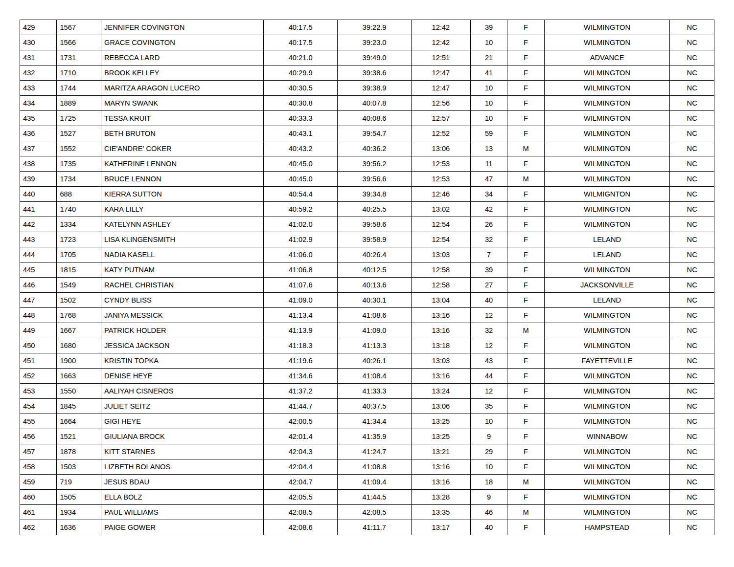| 429 | 1567 | JENNIFER COVINGTON | 40:17.5 | 39:22.9 | 12:42 | 39 | F | WILMINGTON | NC |
| 430 | 1566 | GRACE COVINGTON | 40:17.5 | 39:23.0 | 12:42 | 10 | F | WILMINGTON | NC |
| 431 | 1731 | REBECCA LARD | 40:21.0 | 39:49.0 | 12:51 | 21 | F | ADVANCE | NC |
| 432 | 1710 | BROOK KELLEY | 40:29.9 | 39:38.6 | 12:47 | 41 | F | WILMINGTON | NC |
| 433 | 1744 | MARITZA ARAGON LUCERO | 40:30.5 | 39:38.9 | 12:47 | 10 | F | WILMINGTON | NC |
| 434 | 1889 | MARYN SWANK | 40:30.8 | 40:07.8 | 12:56 | 10 | F | WILMINGTON | NC |
| 435 | 1725 | TESSA KRUIT | 40:33.3 | 40:08.6 | 12:57 | 10 | F | WILMINGTON | NC |
| 436 | 1527 | BETH BRUTON | 40:43.1 | 39:54.7 | 12:52 | 59 | F | WILMINGTON | NC |
| 437 | 1552 | CIE'ANDRE' COKER | 40:43.2 | 40:36.2 | 13:06 | 13 | M | WILMINGTON | NC |
| 438 | 1735 | KATHERINE LENNON | 40:45.0 | 39:56.2 | 12:53 | 11 | F | WILMINGTON | NC |
| 439 | 1734 | BRUCE LENNON | 40:45.0 | 39:56.6 | 12:53 | 47 | M | WILMINGTON | NC |
| 440 | 688 | KIERRA SUTTON | 40:54.4 | 39:34.8 | 12:46 | 34 | F | WILMIGNTON | NC |
| 441 | 1740 | KARA LILLY | 40:59.2 | 40:25.5 | 13:02 | 42 | F | WILMINGTON | NC |
| 442 | 1334 | KATELYNN ASHLEY | 41:02.0 | 39:58.6 | 12:54 | 26 | F | WILMINGTON | NC |
| 443 | 1723 | LISA KLINGENSMITH | 41:02.9 | 39:58.9 | 12:54 | 32 | F | LELAND | NC |
| 444 | 1705 | NADIA KASELL | 41:06.0 | 40:26.4 | 13:03 | 7 | F | LELAND | NC |
| 445 | 1815 | KATY PUTNAM | 41:06.8 | 40:12.5 | 12:58 | 39 | F | WILMINGTON | NC |
| 446 | 1549 | RACHEL CHRISTIAN | 41:07.6 | 40:13.6 | 12:58 | 27 | F | JACKSONVILLE | NC |
| 447 | 1502 | CYNDY BLISS | 41:09.0 | 40:30.1 | 13:04 | 40 | F | LELAND | NC |
| 448 | 1768 | JANIYA MESSICK | 41:13.4 | 41:08.6 | 13:16 | 12 | F | WILMINGTON | NC |
| 449 | 1667 | PATRICK HOLDER | 41:13.9 | 41:09.0 | 13:16 | 32 | M | WILMINGTON | NC |
| 450 | 1680 | JESSICA JACKSON | 41:18.3 | 41:13.3 | 13:18 | 12 | F | WILMINGTON | NC |
| 451 | 1900 | KRISTIN TOPKA | 41:19.6 | 40:26.1 | 13:03 | 43 | F | FAYETTEVILLE | NC |
| 452 | 1663 | DENISE HEYE | 41:34.6 | 41:08.4 | 13:16 | 44 | F | WILMINGTON | NC |
| 453 | 1550 | AALIYAH CISNEROS | 41:37.2 | 41:33.3 | 13:24 | 12 | F | WILMINGTON | NC |
| 454 | 1845 | JULIET SEITZ | 41:44.7 | 40:37.5 | 13:06 | 35 | F | WILMINGTON | NC |
| 455 | 1664 | GIGI HEYE | 42:00.5 | 41:34.4 | 13:25 | 10 | F | WILMINGTON | NC |
| 456 | 1521 | GIULIANA BROCK | 42:01.4 | 41:35.9 | 13:25 | 9 | F | WINNABOW | NC |
| 457 | 1878 | KITT STARNES | 42:04.3 | 41:24.7 | 13:21 | 29 | F | WILMINGTON | NC |
| 458 | 1503 | LIZBETH BOLANOS | 42:04.4 | 41:08.8 | 13:16 | 10 | F | WILMINGTON | NC |
| 459 | 719 | JESUS BDAU | 42:04.7 | 41:09.4 | 13:16 | 18 | M | WILMINGTON | NC |
| 460 | 1505 | ELLA BOLZ | 42:05.5 | 41:44.5 | 13:28 | 9 | F | WILMINGTON | NC |
| 461 | 1934 | PAUL WILLIAMS | 42:08.5 | 42:08.5 | 13:35 | 46 | M | WILMINGTON | NC |
| 462 | 1636 | PAIGE GOWER | 42:08.6 | 41:11.7 | 13:17 | 40 | F | HAMPSTEAD | NC |